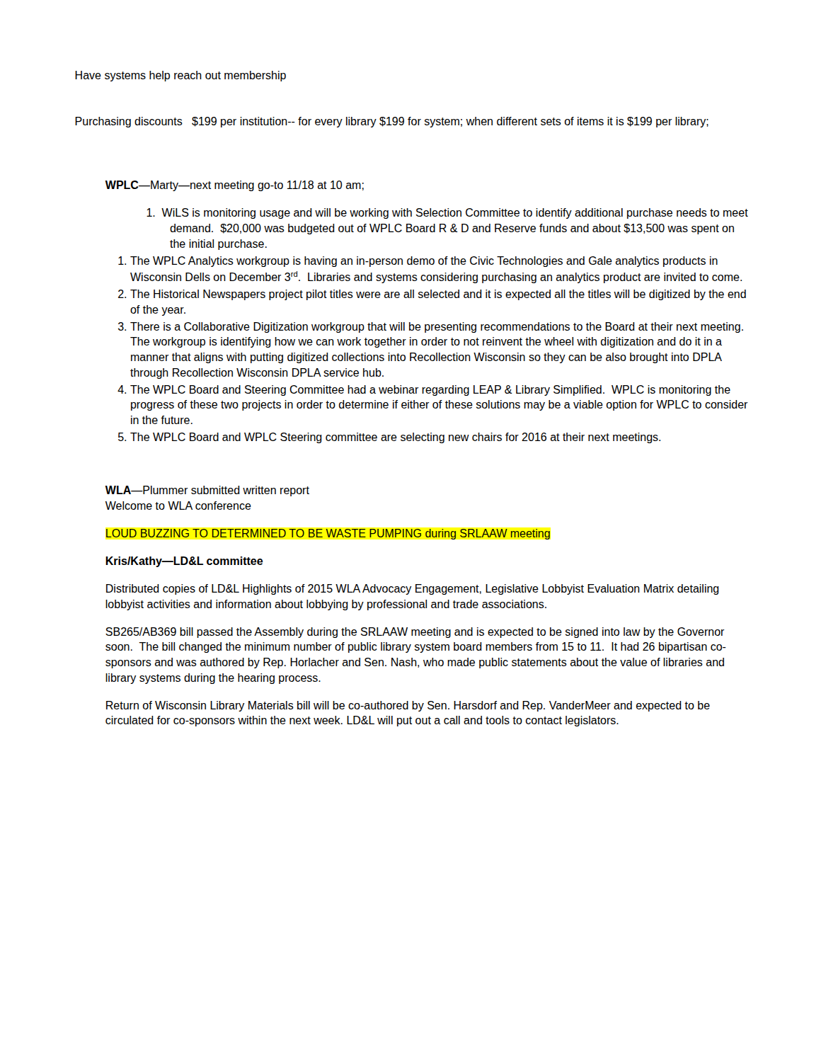Have systems help reach out membership
Purchasing discounts $199 per institution-- for every library $199 for system; when different sets of items it is $199 per library;
WPLC—Marty—next meeting go-to 11/18 at 10 am;
1. WiLS is monitoring usage and will be working with Selection Committee to identify additional purchase needs to meet demand. $20,000 was budgeted out of WPLC Board R & D and Reserve funds and about $13,500 was spent on the initial purchase.
The WPLC Analytics workgroup is having an in-person demo of the Civic Technologies and Gale analytics products in Wisconsin Dells on December 3rd. Libraries and systems considering purchasing an analytics product are invited to come.
The Historical Newspapers project pilot titles were are all selected and it is expected all the titles will be digitized by the end of the year.
There is a Collaborative Digitization workgroup that will be presenting recommendations to the Board at their next meeting. The workgroup is identifying how we can work together in order to not reinvent the wheel with digitization and do it in a manner that aligns with putting digitized collections into Recollection Wisconsin so they can be also brought into DPLA through Recollection Wisconsin DPLA service hub.
The WPLC Board and Steering Committee had a webinar regarding LEAP & Library Simplified. WPLC is monitoring the progress of these two projects in order to determine if either of these solutions may be a viable option for WPLC to consider in the future.
The WPLC Board and WPLC Steering committee are selecting new chairs for 2016 at their next meetings.
WLA—Plummer submitted written report
Welcome to WLA conference
LOUD BUZZING TO DETERMINED TO BE WASTE PUMPING during SRLAAW meeting
Kris/Kathy—LD&L committee
Distributed copies of LD&L Highlights of 2015 WLA Advocacy Engagement, Legislative Lobbyist Evaluation Matrix detailing lobbyist activities and information about lobbying by professional and trade associations.
SB265/AB369 bill passed the Assembly during the SRLAAW meeting and is expected to be signed into law by the Governor soon. The bill changed the minimum number of public library system board members from 15 to 11. It had 26 bipartisan co-sponsors and was authored by Rep. Horlacher and Sen. Nash, who made public statements about the value of libraries and library systems during the hearing process.
Return of Wisconsin Library Materials bill will be co-authored by Sen. Harsdorf and Rep. VanderMeer and expected to be circulated for co-sponsors within the next week. LD&L will put out a call and tools to contact legislators.